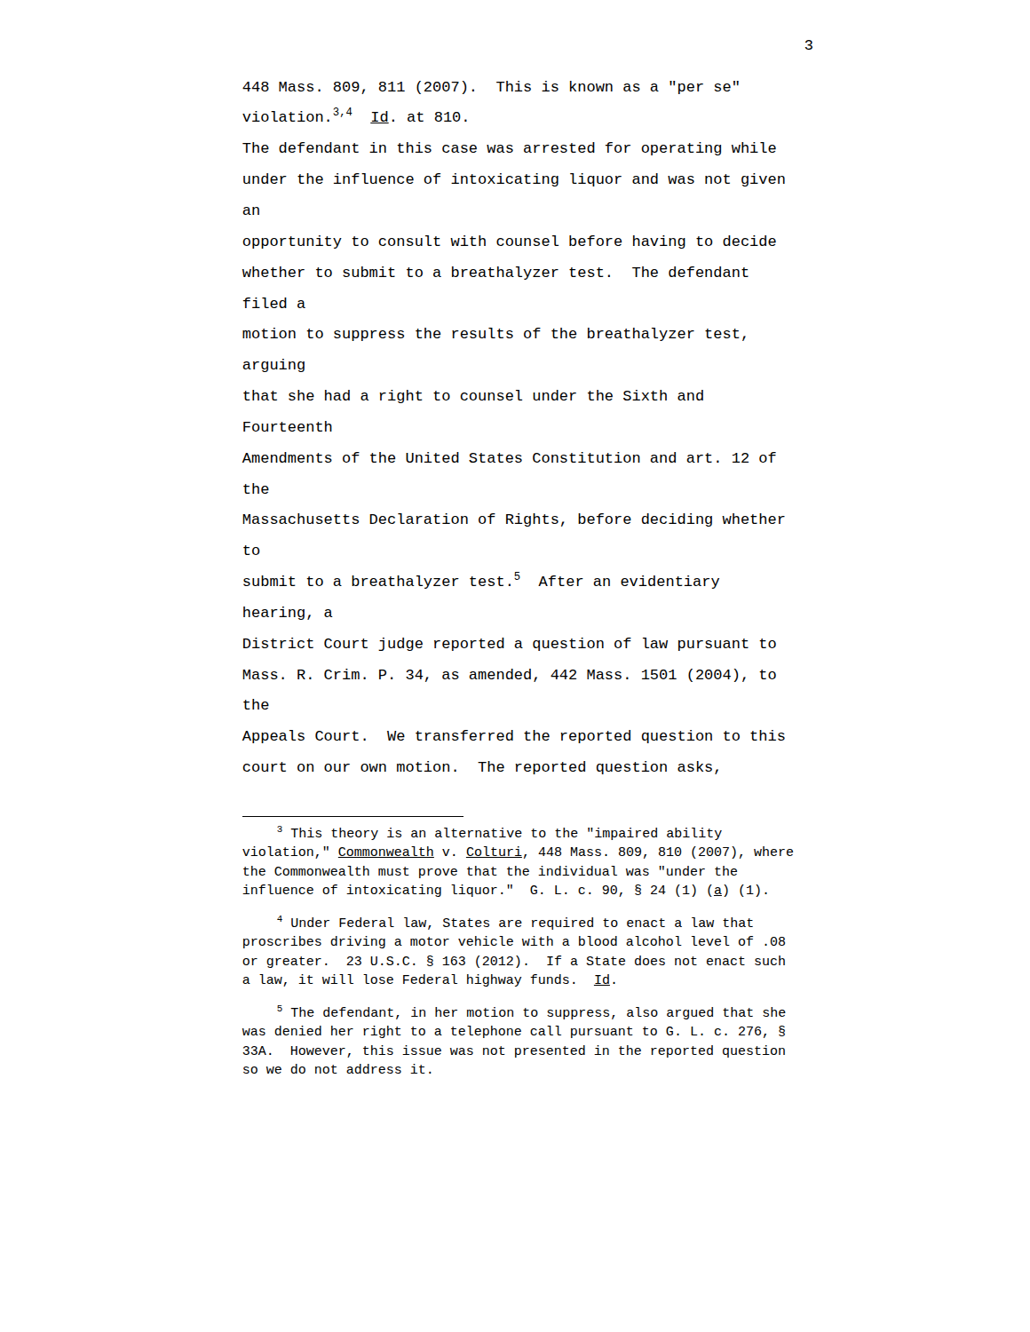3
448 Mass. 809, 811 (2007). This is known as a "per se"
violation.3,4 Id. at 810.
The defendant in this case was arrested for operating while
under the influence of intoxicating liquor and was not given an
opportunity to consult with counsel before having to decide
whether to submit to a breathalyzer test. The defendant filed a
motion to suppress the results of the breathalyzer test, arguing
that she had a right to counsel under the Sixth and Fourteenth
Amendments of the United States Constitution and art. 12 of the
Massachusetts Declaration of Rights, before deciding whether to
submit to a breathalyzer test.5 After an evidentiary hearing, a
District Court judge reported a question of law pursuant to
Mass. R. Crim. P. 34, as amended, 442 Mass. 1501 (2004), to the
Appeals Court. We transferred the reported question to this
court on our own motion. The reported question asks,
3 This theory is an alternative to the "impaired ability violation," Commonwealth v. Colturi, 448 Mass. 809, 810 (2007), where the Commonwealth must prove that the individual was "under the influence of intoxicating liquor." G. L. c. 90, § 24 (1) (a) (1).
4 Under Federal law, States are required to enact a law that proscribes driving a motor vehicle with a blood alcohol level of .08 or greater. 23 U.S.C. § 163 (2012). If a State does not enact such a law, it will lose Federal highway funds. Id.
5 The defendant, in her motion to suppress, also argued that she was denied her right to a telephone call pursuant to G. L. c. 276, § 33A. However, this issue was not presented in the reported question so we do not address it.